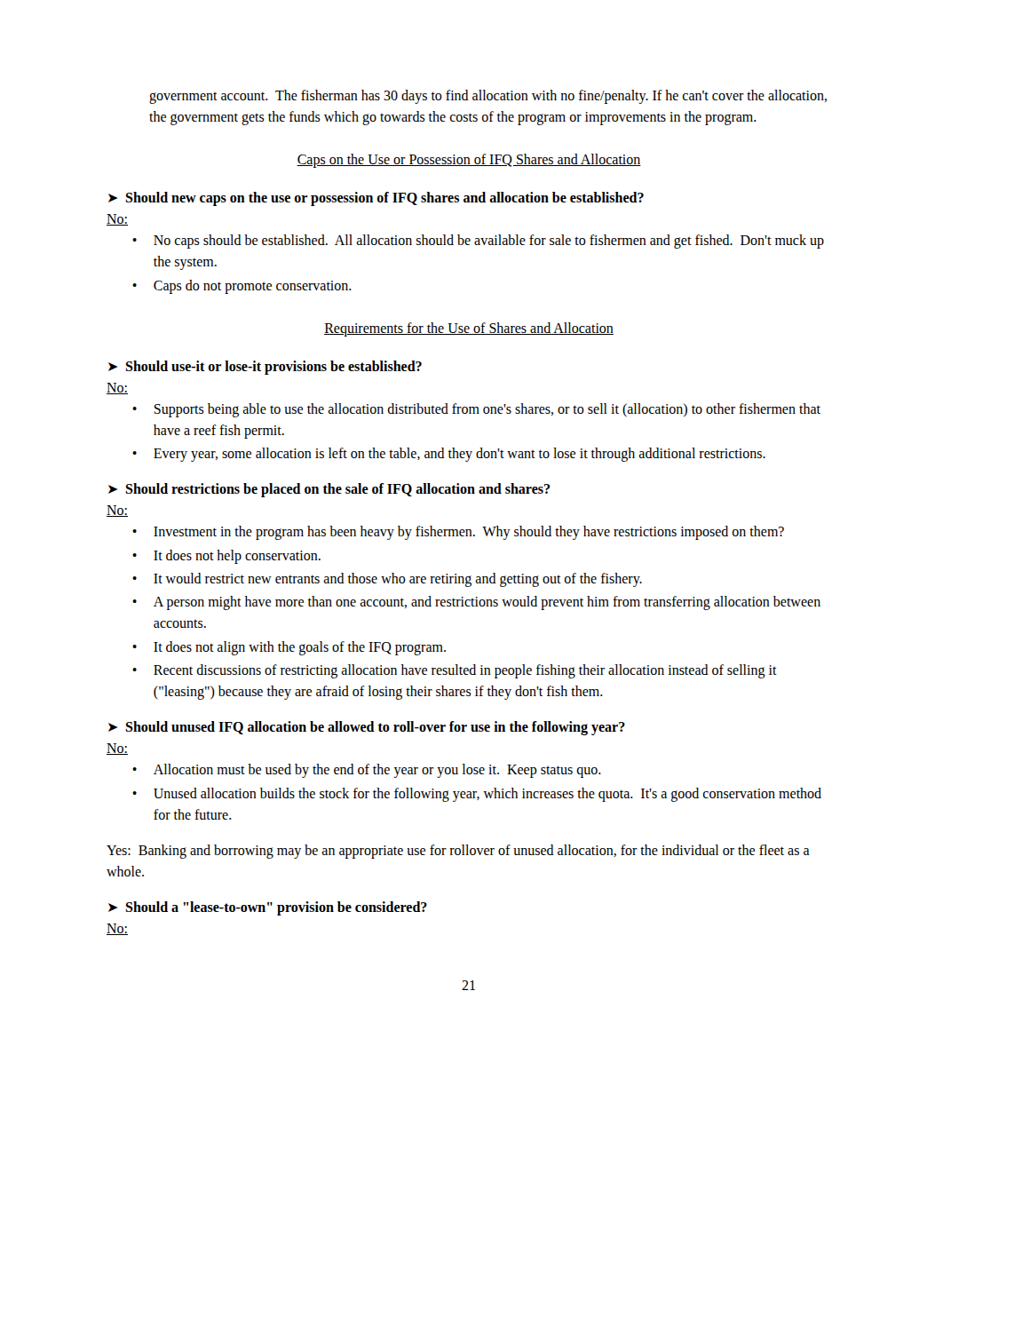government account. The fisherman has 30 days to find allocation with no fine/penalty. If he can't cover the allocation, the government gets the funds which go towards the costs of the program or improvements in the program.
Caps on the Use or Possession of IFQ Shares and Allocation
Should new caps on the use or possession of IFQ shares and allocation be established?
No:
No caps should be established. All allocation should be available for sale to fishermen and get fished. Don't muck up the system.
Caps do not promote conservation.
Requirements for the Use of Shares and Allocation
Should use-it or lose-it provisions be established?
No:
Supports being able to use the allocation distributed from one's shares, or to sell it (allocation) to other fishermen that have a reef fish permit.
Every year, some allocation is left on the table, and they don't want to lose it through additional restrictions.
Should restrictions be placed on the sale of IFQ allocation and shares?
No:
Investment in the program has been heavy by fishermen. Why should they have restrictions imposed on them?
It does not help conservation.
It would restrict new entrants and those who are retiring and getting out of the fishery.
A person might have more than one account, and restrictions would prevent him from transferring allocation between accounts.
It does not align with the goals of the IFQ program.
Recent discussions of restricting allocation have resulted in people fishing their allocation instead of selling it ("leasing") because they are afraid of losing their shares if they don't fish them.
Should unused IFQ allocation be allowed to roll-over for use in the following year?
No:
Allocation must be used by the end of the year or you lose it. Keep status quo.
Unused allocation builds the stock for the following year, which increases the quota. It's a good conservation method for the future.
Yes: Banking and borrowing may be an appropriate use for rollover of unused allocation, for the individual or the fleet as a whole.
Should a "lease-to-own" provision be considered?
No:
21